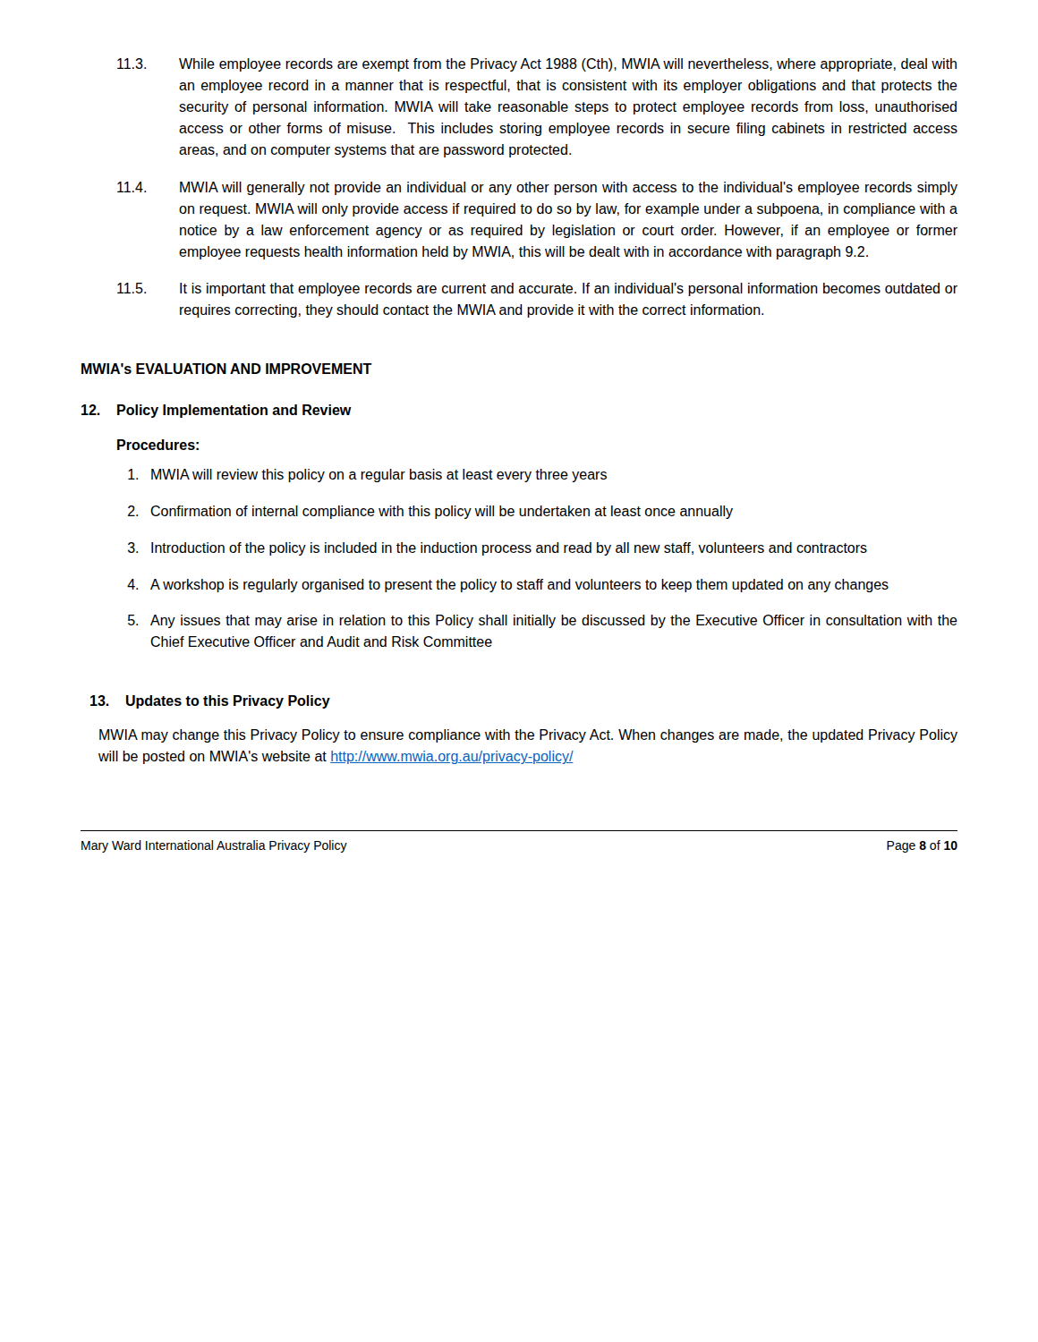11.3.
While employee records are exempt from the Privacy Act 1988 (Cth), MWIA will nevertheless, where appropriate, deal with an employee record in a manner that is respectful, that is consistent with its employer obligations and that protects the security of personal information. MWIA will take reasonable steps to protect employee records from loss, unauthorised access or other forms of misuse. This includes storing employee records in secure filing cabinets in restricted access areas, and on computer systems that are password protected.
11.4.
MWIA will generally not provide an individual or any other person with access to the individual's employee records simply on request. MWIA will only provide access if required to do so by law, for example under a subpoena, in compliance with a notice by a law enforcement agency or as required by legislation or court order. However, if an employee or former employee requests health information held by MWIA, this will be dealt with in accordance with paragraph 9.2.
11.5.
It is important that employee records are current and accurate. If an individual's personal information becomes outdated or requires correcting, they should contact the MWIA and provide it with the correct information.
MWIA's EVALUATION AND IMPROVEMENT
12.
Policy Implementation and Review
Procedures:
MWIA will review this policy on a regular basis at least every three years
Confirmation of internal compliance with this policy will be undertaken at least once annually
Introduction of the policy is included in the induction process and read by all new staff, volunteers and contractors
A workshop is regularly organised to present the policy to staff and volunteers to keep them updated on any changes
Any issues that may arise in relation to this Policy shall initially be discussed by the Executive Officer in consultation with the Chief Executive Officer and Audit and Risk Committee
13.
Updates to this Privacy Policy
MWIA may change this Privacy Policy to ensure compliance with the Privacy Act. When changes are made, the updated Privacy Policy will be posted on MWIA's website at http://www.mwia.org.au/privacy-policy/
Mary Ward International Australia Privacy Policy
Page 8 of 10